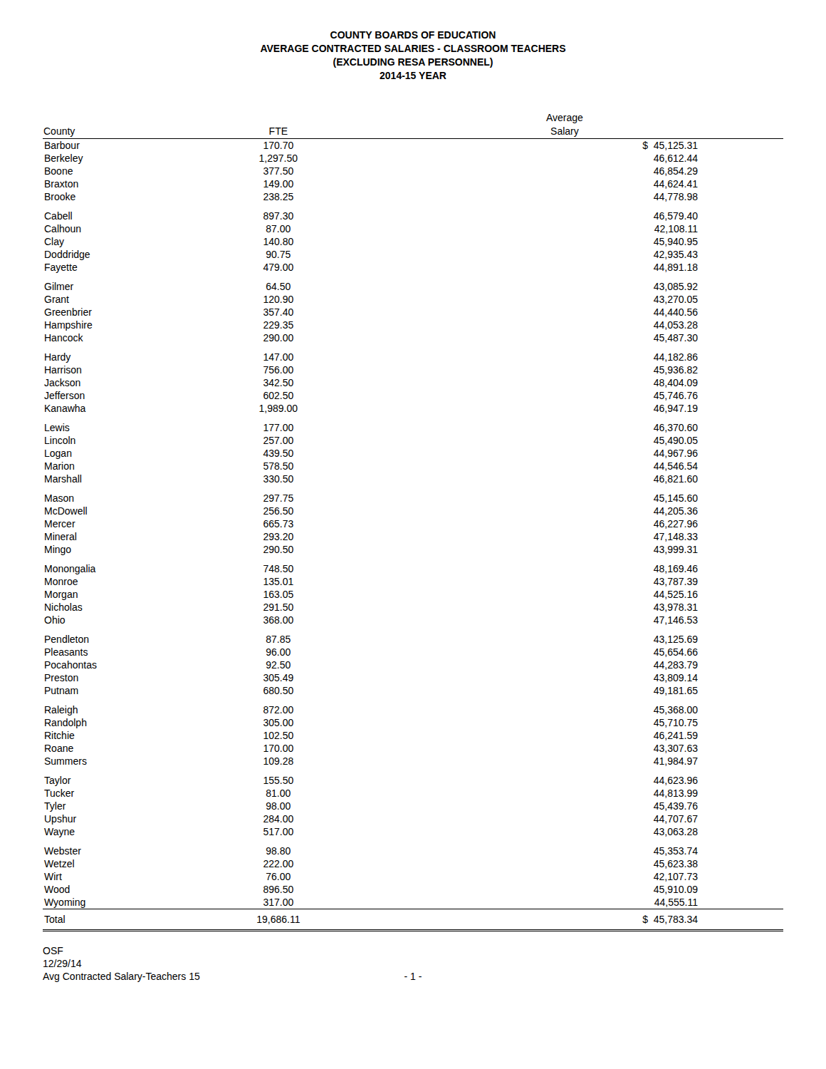COUNTY BOARDS OF EDUCATION
AVERAGE CONTRACTED SALARIES - CLASSROOM TEACHERS
(EXCLUDING RESA PERSONNEL)
2014-15 YEAR
| | | Average |
| --- | --- | --- |
| County | FTE | Salary |
| Barbour | 170.70 | $ 45,125.31 |
| Berkeley | 1,297.50 | 46,612.44 |
| Boone | 377.50 | 46,854.29 |
| Braxton | 149.00 | 44,624.41 |
| Brooke | 238.25 | 44,778.98 |
| Cabell | 897.30 | 46,579.40 |
| Calhoun | 87.00 | 42,108.11 |
| Clay | 140.80 | 45,940.95 |
| Doddridge | 90.75 | 42,935.43 |
| Fayette | 479.00 | 44,891.18 |
| Gilmer | 64.50 | 43,085.92 |
| Grant | 120.90 | 43,270.05 |
| Greenbrier | 357.40 | 44,440.56 |
| Hampshire | 229.35 | 44,053.28 |
| Hancock | 290.00 | 45,487.30 |
| Hardy | 147.00 | 44,182.86 |
| Harrison | 756.00 | 45,936.82 |
| Jackson | 342.50 | 48,404.09 |
| Jefferson | 602.50 | 45,746.76 |
| Kanawha | 1,989.00 | 46,947.19 |
| Lewis | 177.00 | 46,370.60 |
| Lincoln | 257.00 | 45,490.05 |
| Logan | 439.50 | 44,967.96 |
| Marion | 578.50 | 44,546.54 |
| Marshall | 330.50 | 46,821.60 |
| Mason | 297.75 | 45,145.60 |
| McDowell | 256.50 | 44,205.36 |
| Mercer | 665.73 | 46,227.96 |
| Mineral | 293.20 | 47,148.33 |
| Mingo | 290.50 | 43,999.31 |
| Monongalia | 748.50 | 48,169.46 |
| Monroe | 135.01 | 43,787.39 |
| Morgan | 163.05 | 44,525.16 |
| Nicholas | 291.50 | 43,978.31 |
| Ohio | 368.00 | 47,146.53 |
| Pendleton | 87.85 | 43,125.69 |
| Pleasants | 96.00 | 45,654.66 |
| Pocahontas | 92.50 | 44,283.79 |
| Preston | 305.49 | 43,809.14 |
| Putnam | 680.50 | 49,181.65 |
| Raleigh | 872.00 | 45,368.00 |
| Randolph | 305.00 | 45,710.75 |
| Ritchie | 102.50 | 46,241.59 |
| Roane | 170.00 | 43,307.63 |
| Summers | 109.28 | 41,984.97 |
| Taylor | 155.50 | 44,623.96 |
| Tucker | 81.00 | 44,813.99 |
| Tyler | 98.00 | 45,439.76 |
| Upshur | 284.00 | 44,707.67 |
| Wayne | 517.00 | 43,063.28 |
| Webster | 98.80 | 45,353.74 |
| Wetzel | 222.00 | 45,623.38 |
| Wirt | 76.00 | 42,107.73 |
| Wood | 896.50 | 45,910.09 |
| Wyoming | 317.00 | 44,555.11 |
| Total | 19,686.11 | $ 45,783.34 |
OSF
12/29/14
Avg Contracted Salary-Teachers 15 - 1 -